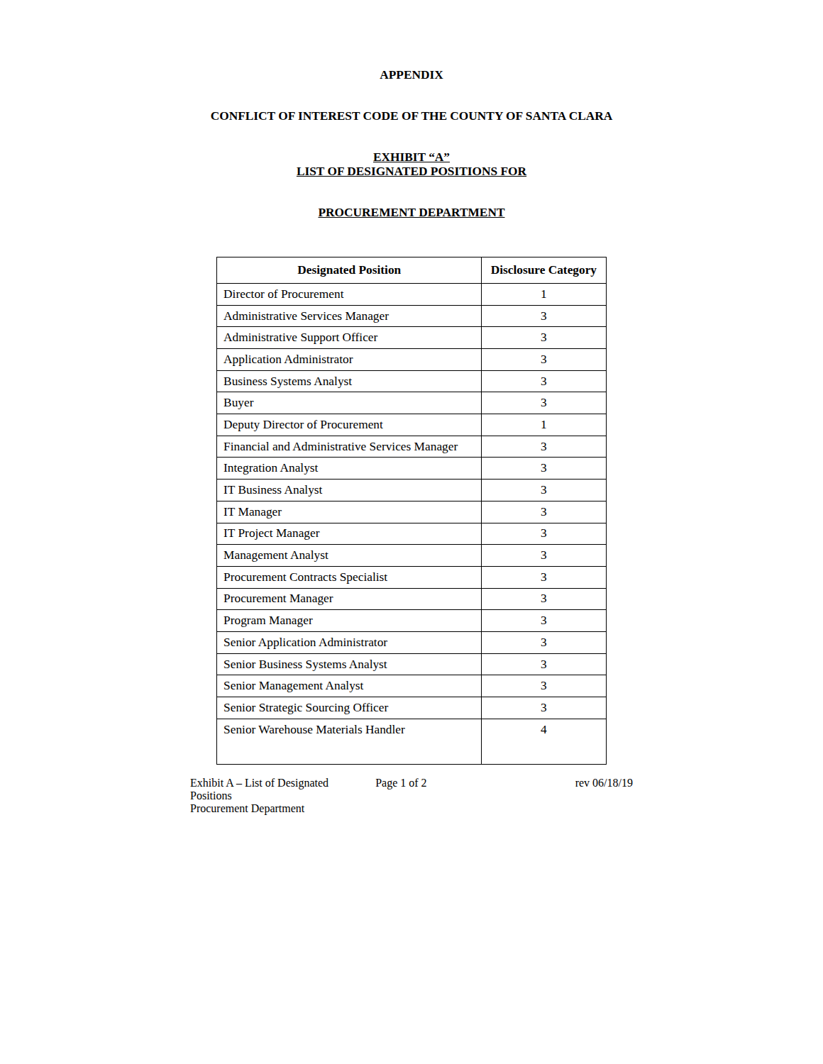Appendix
Conflict of Interest Code of the County of Santa Clara
Exhibit “A”
List of Designated Positions for
Procurement Department
| Designated Position | Disclosure Category |
| --- | --- |
| Director of Procurement | 1 |
| Administrative Services Manager | 3 |
| Administrative Support Officer | 3 |
| Application Administrator | 3 |
| Business Systems Analyst | 3 |
| Buyer | 3 |
| Deputy Director of Procurement | 1 |
| Financial and Administrative Services Manager | 3 |
| Integration Analyst | 3 |
| IT Business Analyst | 3 |
| IT Manager | 3 |
| IT Project Manager | 3 |
| Management Analyst | 3 |
| Procurement Contracts Specialist | 3 |
| Procurement Manager | 3 |
| Program Manager | 3 |
| Senior Application Administrator | 3 |
| Senior Business Systems Analyst | 3 |
| Senior Management Analyst | 3 |
| Senior Strategic Sourcing Officer | 3 |
| Senior Warehouse Materials Handler | 4 |
Exhibit A – List of Designated Positions
Procurement Department
Page 1 of 2
rev 06/18/19